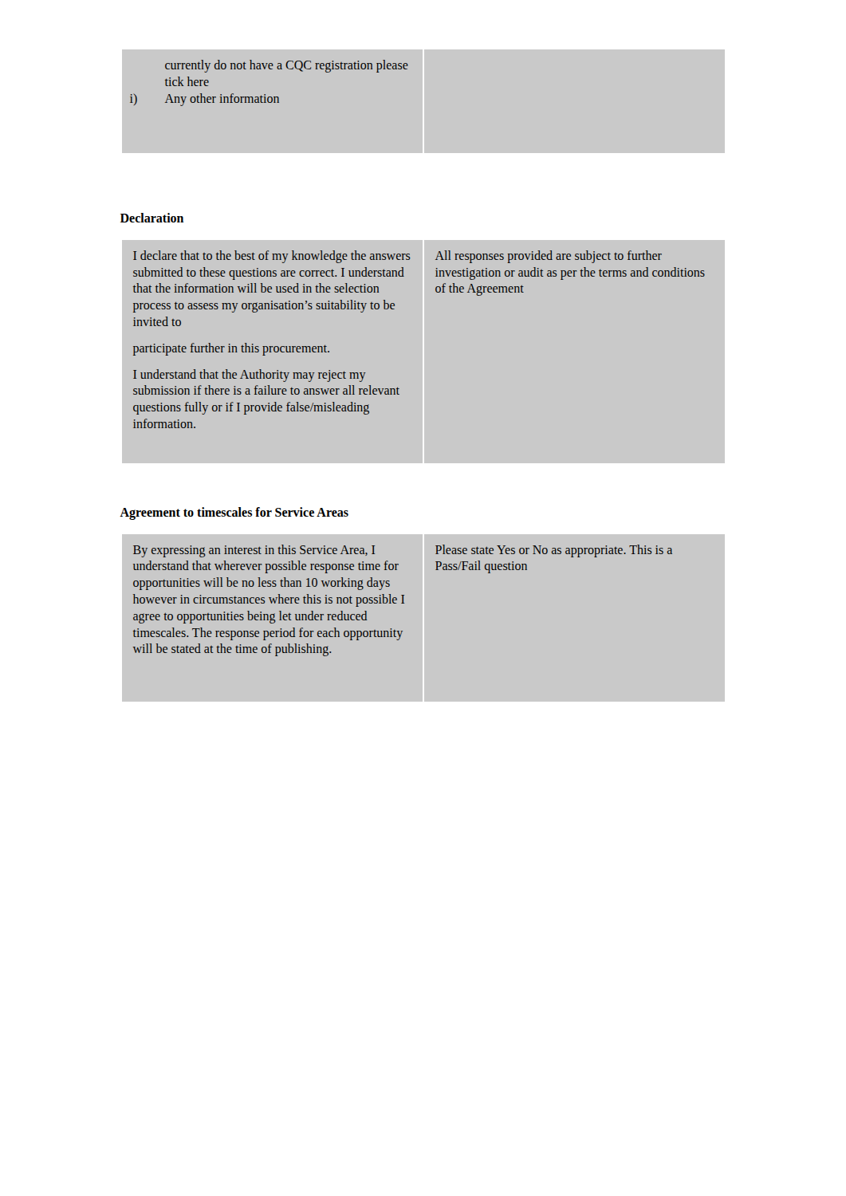| currently do not have a CQC registration please tick here i) Any other information | |
Declaration
| I declare that to the best of my knowledge the answers submitted to these questions are correct. I understand that the information will be used in the selection process to assess my organisation’s suitability to be invited to participate further in this procurement. I understand that the Authority may reject my submission if there is a failure to answer all relevant questions fully or if I provide false/misleading information. | All responses provided are subject to further investigation or audit as per the terms and conditions of the Agreement |
Agreement to timescales for Service Areas
| By expressing an interest in this Service Area, I understand that wherever possible response time for opportunities will be no less than 10 working days however in circumstances where this is not possible I agree to opportunities being let under reduced timescales. The response period for each opportunity will be stated at the time of publishing. | Please state Yes or No as appropriate. This is a Pass/Fail question |